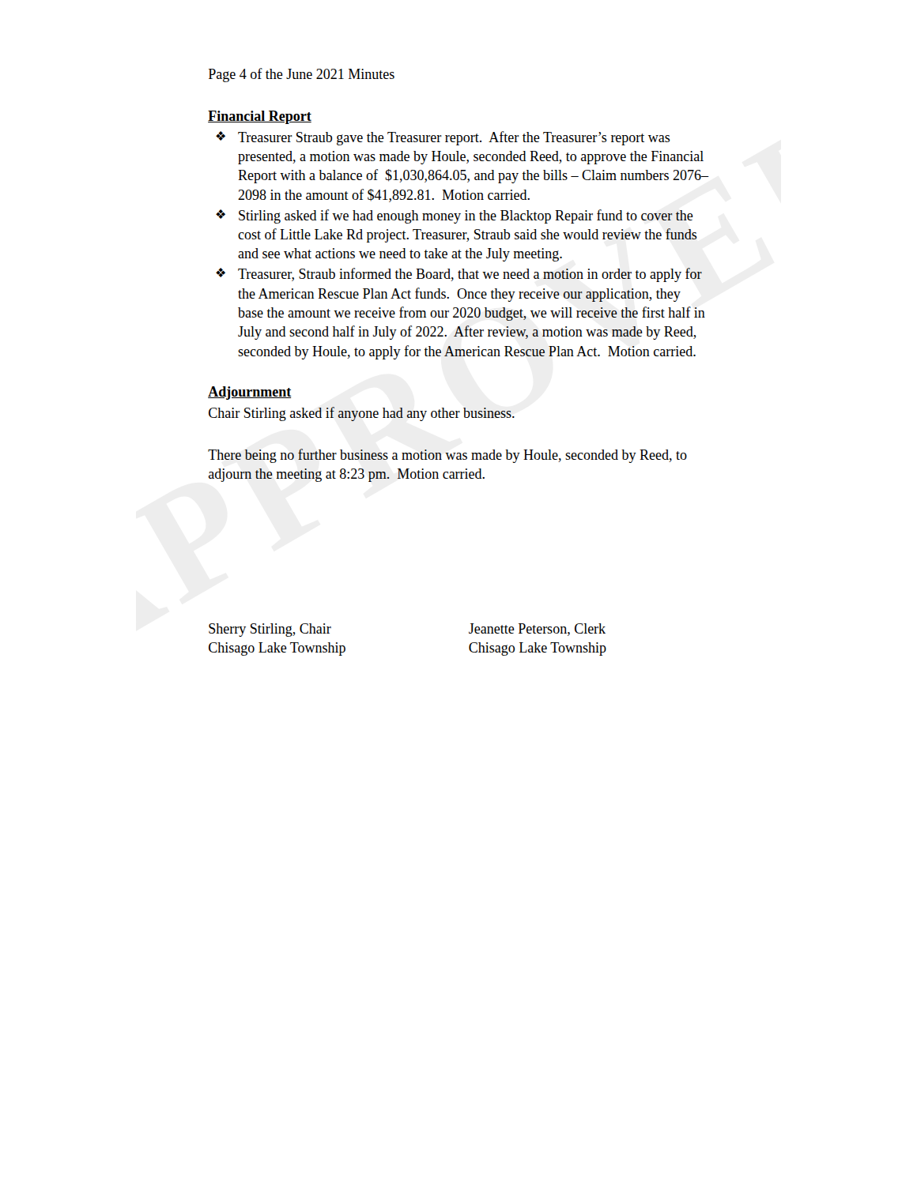APPROVED
Page 4 of the June 2021 Minutes
Financial Report
Treasurer Straub gave the Treasurer report. After the Treasurer’s report was presented, a motion was made by Houle, seconded Reed, to approve the Financial Report with a balance of $1,030,864.05, and pay the bills – Claim numbers 2076–2098 in the amount of $41,892.81. Motion carried.
Stirling asked if we had enough money in the Blacktop Repair fund to cover the cost of Little Lake Rd project. Treasurer, Straub said she would review the funds and see what actions we need to take at the July meeting.
Treasurer, Straub informed the Board, that we need a motion in order to apply for the American Rescue Plan Act funds. Once they receive our application, they base the amount we receive from our 2020 budget, we will receive the first half in July and second half in July of 2022. After review, a motion was made by Reed, seconded by Houle, to apply for the American Rescue Plan Act. Motion carried.
Adjournment
Chair Stirling asked if anyone had any other business.
There being no further business a motion was made by Houle, seconded by Reed, to adjourn the meeting at 8:23 pm. Motion carried.
| Sherry Stirling, Chair Chisago Lake Township | Jeanette Peterson, Clerk Chisago Lake Township |